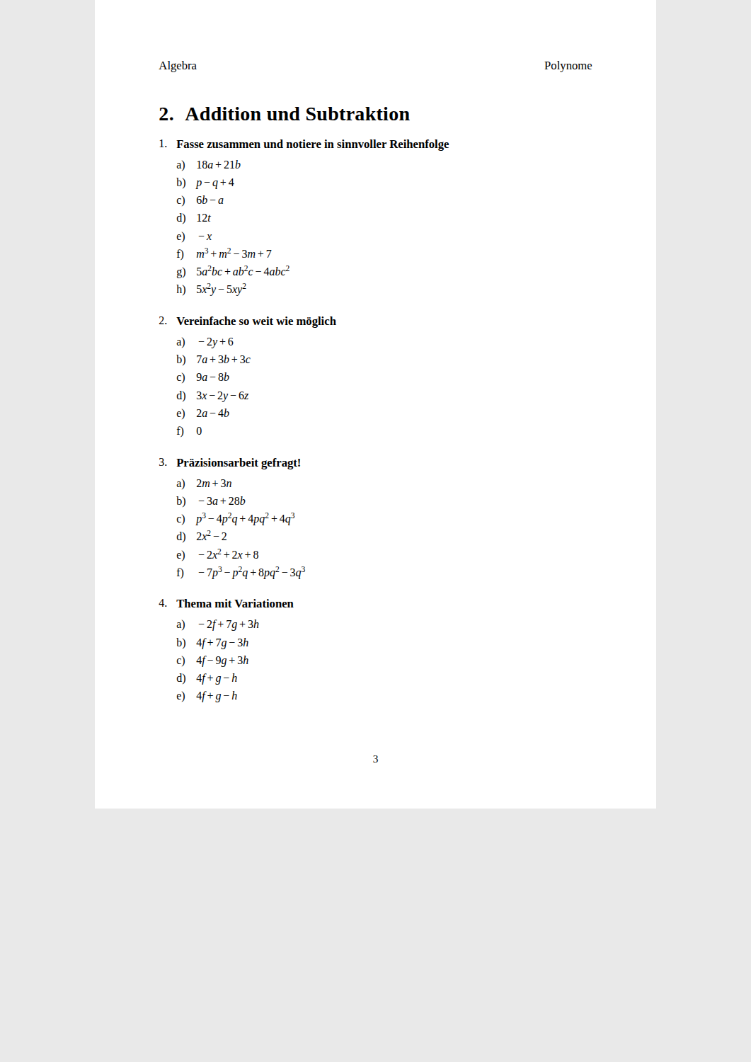Algebra Polynome
2. Addition und Subtraktion
Fasse zusammen und notiere in sinnvoller Reihenfolge
18a+21b
p−q+4
6b−a
12t
−x
m3+m2−3m+7
5a2bc+ab2c−4abc2
5x2y−5xy2
Vereinfache so weit wie möglich
−2y+6
7a+3b+3c
9a−8b
3x−2y−6z
2a−4b
0
Präzisionsarbeit gefragt!
2m+3n
−3a+28b
p3−4p2q+4pq2+4q3
2x2−2
−2x2+2x+8
−7p3−p2q+8pq2−3q3
Thema mit Variationen
−2f+7g+3h
4f+7g−3h
4f−9g+3h
4f+g−h
4f+g−h
3